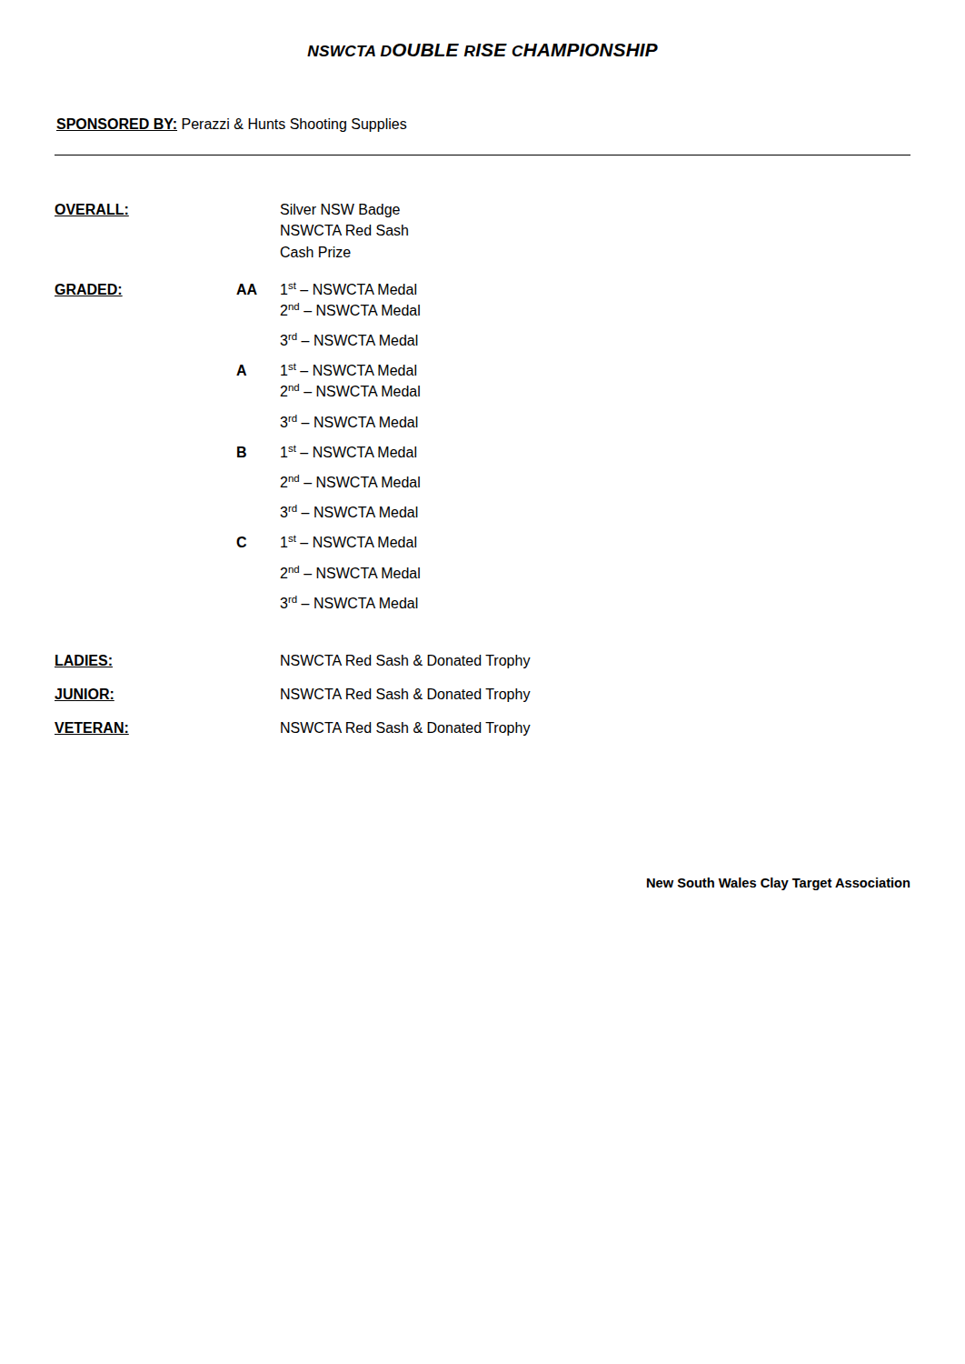NSWCTA DOUBLE RISE CHAMPIONSHIP
SPONSORED BY: Perazzi & Hunts Shooting Supplies
| OVERALL: | | Silver NSW Badge |
| | | NSWCTA Red Sash |
| | | Cash Prize |
| GRADED: | AA | 1 st – NSWCTA Medal |
| | | 2 nd – NSWCTA Medal |
| | | 3 rd – NSWCTA Medal |
| | A | 1 st – NSWCTA Medal |
| | | 2 nd – NSWCTA Medal |
| | | 3 rd – NSWCTA Medal |
| | B | 1 st – NSWCTA Medal |
| | | 2 nd – NSWCTA Medal |
| | | 3 rd – NSWCTA Medal |
| | C | 1 st – NSWCTA Medal |
| | | 2 nd – NSWCTA Medal |
| | | 3 rd – NSWCTA Medal |
| LADIES: | | NSWCTA Red Sash & Donated Trophy |
| JUNIOR: | | NSWCTA Red Sash & Donated Trophy |
| VETERAN: | | NSWCTA Red Sash & Donated Trophy |
New South Wales Clay Target Association